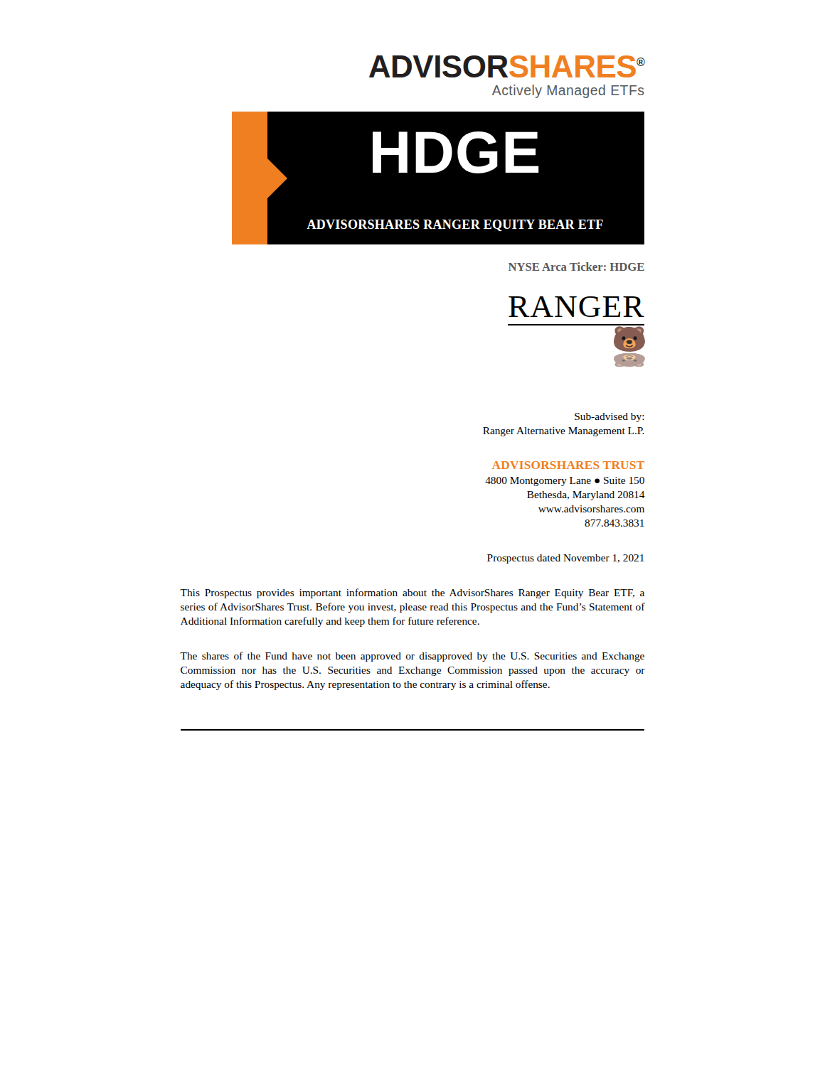ADVISOR SHARES®
Actively Managed ETFs
HDGE
ADVISORSHARES RANGER EQUITY BEAR ETF
NYSE Arca Ticker: HDGE
RANGER 🐻 🐻
Sub-advised by:
Ranger Alternative Management L.P.
ADVISORSHARES TRUST
4800 Montgomery Lane ● Suite 150
Bethesda, Maryland 20814
www.advisorshares.com
877.843.3831
Prospectus dated November 1, 2021
This Prospectus provides important information about the AdvisorShares Ranger Equity Bear ETF, a series of AdvisorShares Trust. Before you invest, please read this Prospectus and the Fund’s Statement of Additional Information carefully and keep them for future reference.
The shares of the Fund have not been approved or disapproved by the U.S. Securities and Exchange Commission nor has the U.S. Securities and Exchange Commission passed upon the accuracy or adequacy of this Prospectus. Any representation to the contrary is a criminal offense.